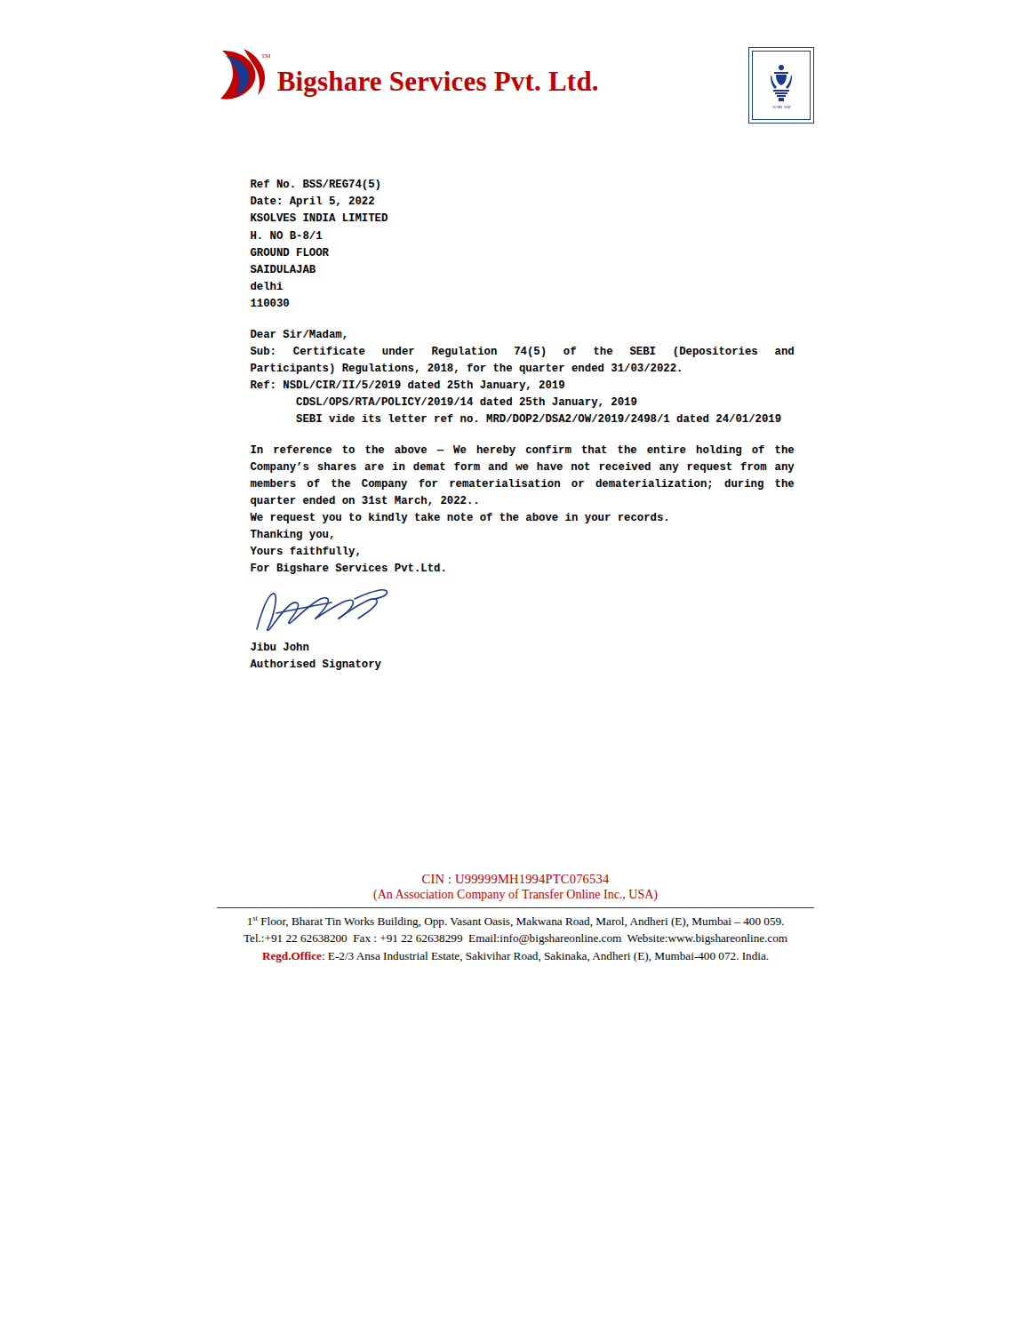TM
Bigshare Services Pvt. Ltd.
सत्यमेव जयते
Ref No. BSS/REG74(5)
Date: April 5, 2022
KSOLVES INDIA LIMITED
H. NO B-8/1
GROUND FLOOR
SAIDULAJAB
delhi
110030
Dear Sir/Madam,
Sub: Certificate under Regulation 74(5) of the SEBI (Depositories and Participants) Regulations, 2018, for the quarter ended 31/03/2022.
Ref: NSDL/CIR/II/5/2019 dated 25th January, 2019
CDSL/OPS/RTA/POLICY/2019/14 dated 25th January, 2019
SEBI vide its letter ref no. MRD/DOP2/DSA2/OW/2019/2498/1 dated 24/01/2019
In reference to the above — We hereby confirm that the entire holding of the Company’s shares are in demat form and we have not received any request from any members of the Company for rematerialisation or dematerialization; during the quarter ended on 31st March, 2022..
We request you to kindly take note of the above in your records.
Thanking you,
Yours faithfully,
For Bigshare Services Pvt.Ltd.
Jibu John
Authorised Signatory
CIN : U99999MH1994PTC076534
(An Association Company of Transfer Online Inc., USA)
1st Floor, Bharat Tin Works Building, Opp. Vasant Oasis, Makwana Road, Marol, Andheri (E), Mumbai – 400 059.
Tel.:+91 22 62638200 Fax : +91 22 62638299 Email:info@bigshareonline.com Website:www.bigshareonline.com
Regd.Office: E-2/3 Ansa Industrial Estate, Sakivihar Road, Sakinaka, Andheri (E), Mumbai-400 072. India.